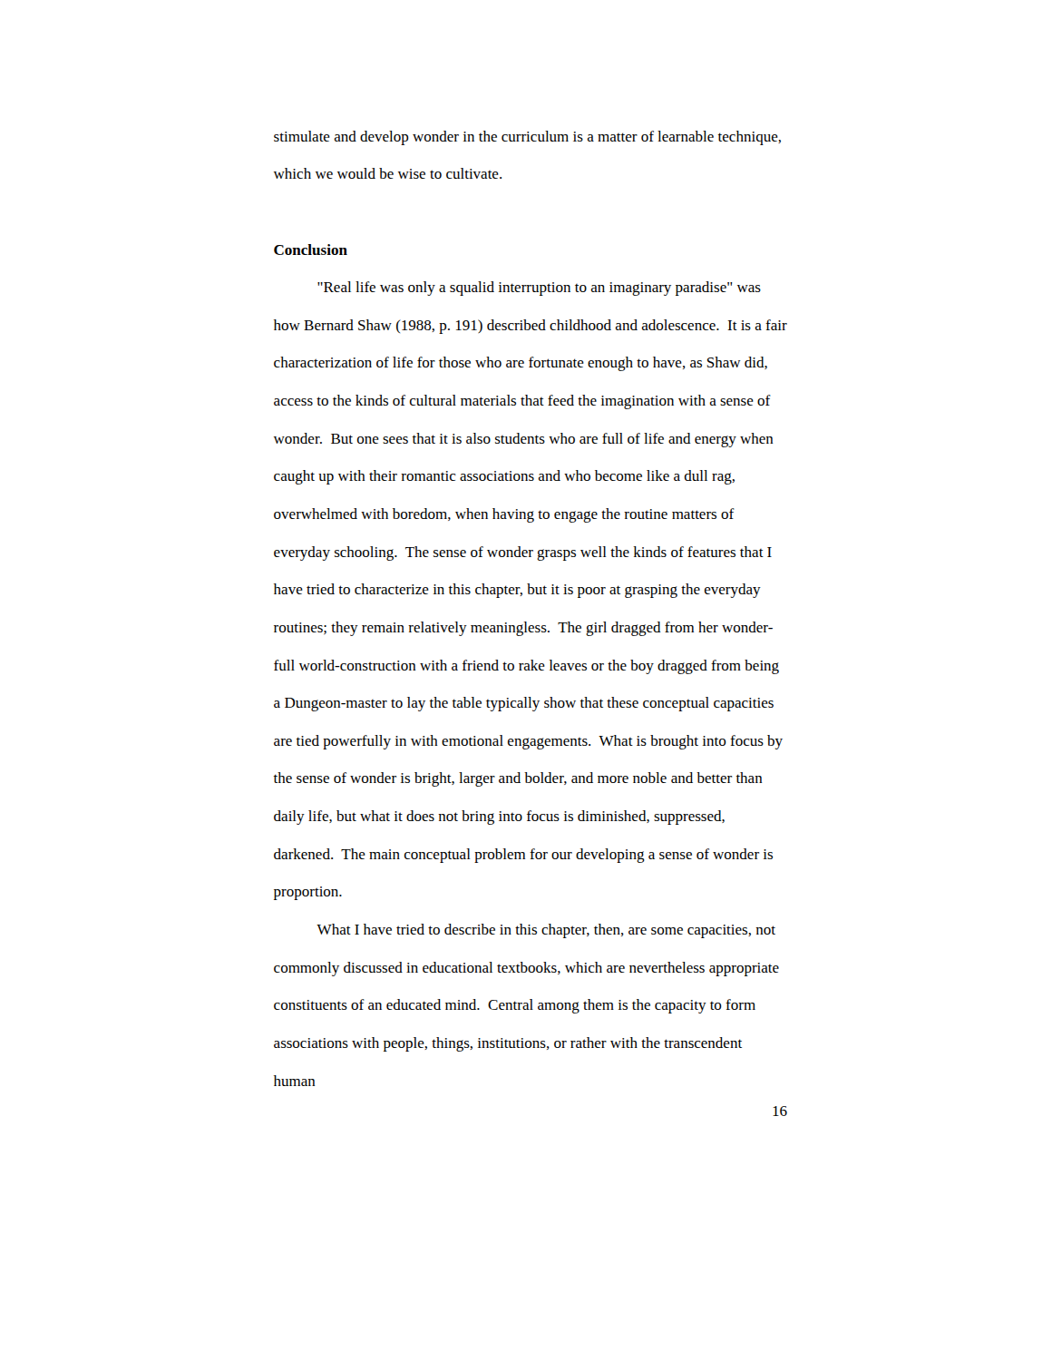stimulate and develop wonder in the curriculum is a matter of learnable technique, which we would be wise to cultivate.
Conclusion
"Real life was only a squalid interruption to an imaginary paradise" was how Bernard Shaw (1988, p. 191) described childhood and adolescence. It is a fair characterization of life for those who are fortunate enough to have, as Shaw did, access to the kinds of cultural materials that feed the imagination with a sense of wonder. But one sees that it is also students who are full of life and energy when caught up with their romantic associations and who become like a dull rag, overwhelmed with boredom, when having to engage the routine matters of everyday schooling. The sense of wonder grasps well the kinds of features that I have tried to characterize in this chapter, but it is poor at grasping the everyday routines; they remain relatively meaningless. The girl dragged from her wonder-full world-construction with a friend to rake leaves or the boy dragged from being a Dungeon-master to lay the table typically show that these conceptual capacities are tied powerfully in with emotional engagements. What is brought into focus by the sense of wonder is bright, larger and bolder, and more noble and better than daily life, but what it does not bring into focus is diminished, suppressed, darkened. The main conceptual problem for our developing a sense of wonder is proportion.
What I have tried to describe in this chapter, then, are some capacities, not commonly discussed in educational textbooks, which are nevertheless appropriate constituents of an educated mind. Central among them is the capacity to form associations with people, things, institutions, or rather with the transcendent human
16